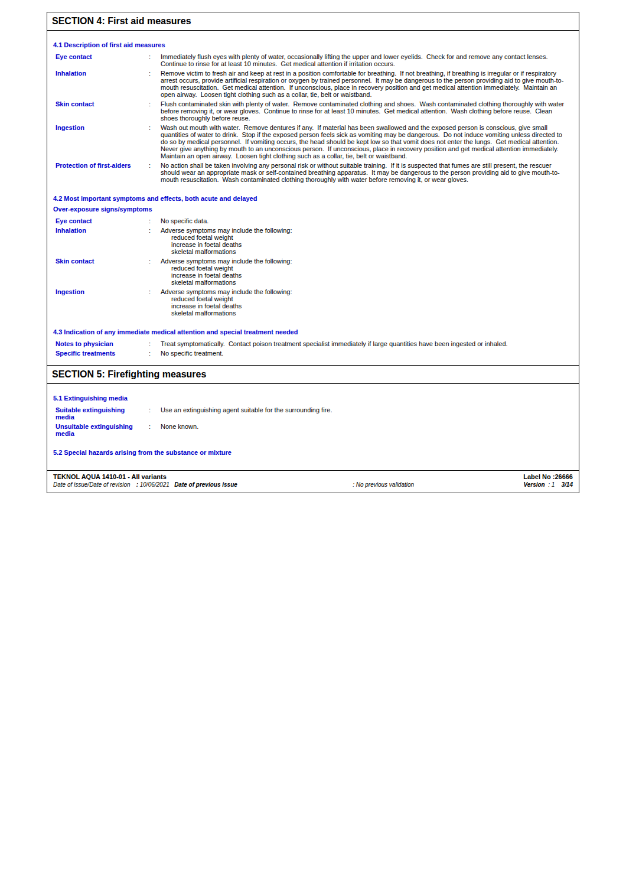SECTION 4: First aid measures
4.1 Description of first aid measures
| Eye contact | : | Immediately flush eyes with plenty of water, occasionally lifting the upper and lower eyelids. Check for and remove any contact lenses. Continue to rinse for at least 10 minutes. Get medical attention if irritation occurs. |
| Inhalation | : | Remove victim to fresh air and keep at rest in a position comfortable for breathing. If not breathing, if breathing is irregular or if respiratory arrest occurs, provide artificial respiration or oxygen by trained personnel. It may be dangerous to the person providing aid to give mouth-to-mouth resuscitation. Get medical attention. If unconscious, place in recovery position and get medical attention immediately. Maintain an open airway. Loosen tight clothing such as a collar, tie, belt or waistband. |
| Skin contact | : | Flush contaminated skin with plenty of water. Remove contaminated clothing and shoes. Wash contaminated clothing thoroughly with water before removing it, or wear gloves. Continue to rinse for at least 10 minutes. Get medical attention. Wash clothing before reuse. Clean shoes thoroughly before reuse. |
| Ingestion | : | Wash out mouth with water. Remove dentures if any. If material has been swallowed and the exposed person is conscious, give small quantities of water to drink. Stop if the exposed person feels sick as vomiting may be dangerous. Do not induce vomiting unless directed to do so by medical personnel. If vomiting occurs, the head should be kept low so that vomit does not enter the lungs. Get medical attention. Never give anything by mouth to an unconscious person. If unconscious, place in recovery position and get medical attention immediately. Maintain an open airway. Loosen tight clothing such as a collar, tie, belt or waistband. |
| Protection of first-aiders | : | No action shall be taken involving any personal risk or without suitable training. If it is suspected that fumes are still present, the rescuer should wear an appropriate mask or self-contained breathing apparatus. It may be dangerous to the person providing aid to give mouth-to-mouth resuscitation. Wash contaminated clothing thoroughly with water before removing it, or wear gloves. |
4.2 Most important symptoms and effects, both acute and delayed
Over-exposure signs/symptoms
| Eye contact | : | No specific data. |
| Inhalation | : | Adverse symptoms may include the following: reduced foetal weight increase in foetal deaths skeletal malformations |
| Skin contact | : | Adverse symptoms may include the following: reduced foetal weight increase in foetal deaths skeletal malformations |
| Ingestion | : | Adverse symptoms may include the following: reduced foetal weight increase in foetal deaths skeletal malformations |
4.3 Indication of any immediate medical attention and special treatment needed
| Notes to physician | : | Treat symptomatically. Contact poison treatment specialist immediately if large quantities have been ingested or inhaled. |
| Specific treatments | : | No specific treatment. |
SECTION 5: Firefighting measures
5.1 Extinguishing media
| Suitable extinguishing media | : | Use an extinguishing agent suitable for the surrounding fire. |
| Unsuitable extinguishing media | : | None known. |
5.2 Special hazards arising from the substance or mixture
TEKNOL AQUA 1410-01 - All variants Label No :26666
Date of issue/Date of revision : 10/06/2021 Date of previous issue : No previous validation Version : 1 3/14